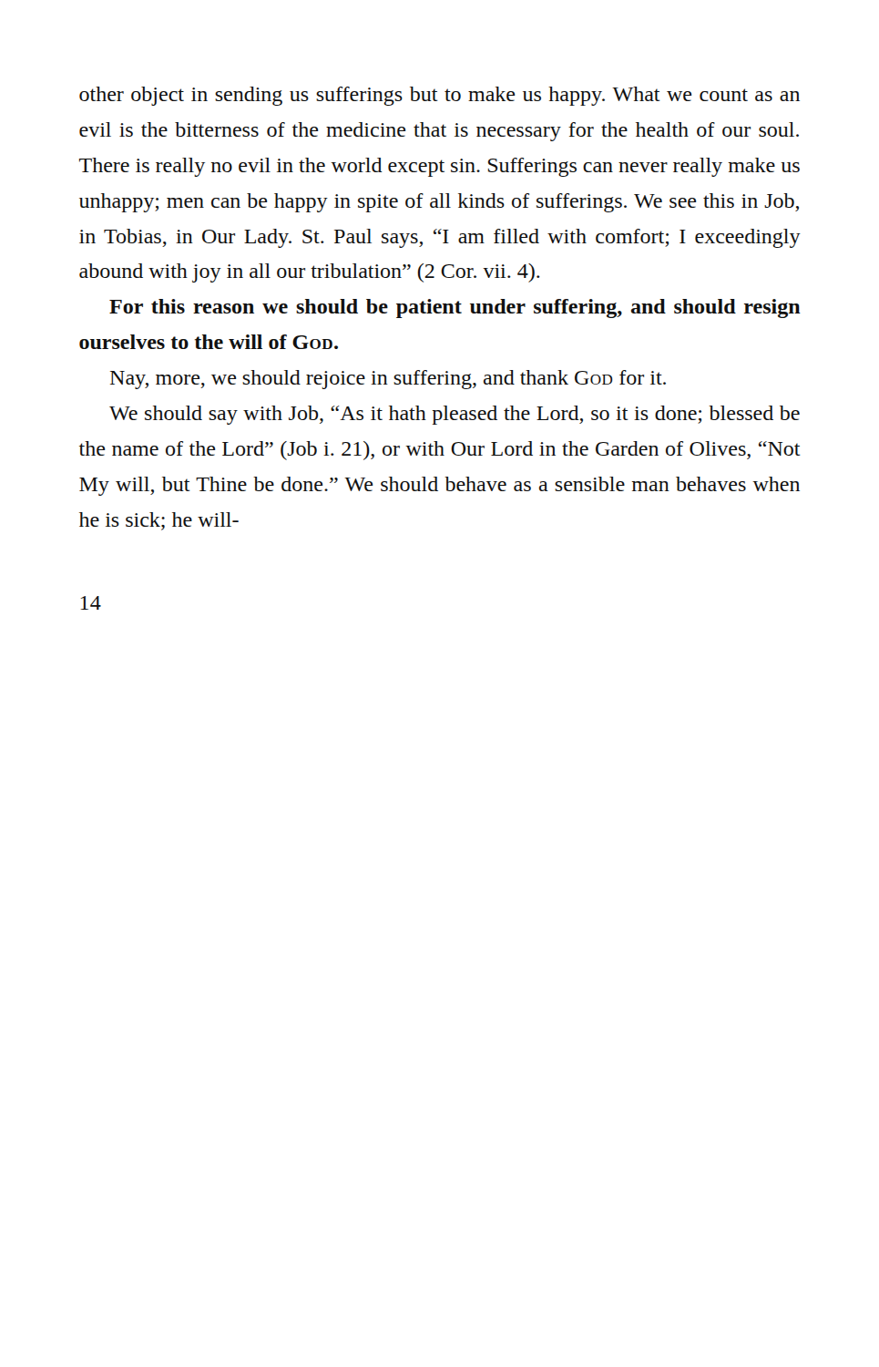other object in sending us sufferings but to make us happy. What we count as an evil is the bitterness of the medicine that is necessary for the health of our soul. There is really no evil in the world except sin. Sufferings can never really make us unhappy; men can be happy in spite of all kinds of sufferings. We see this in Job, in Tobias, in Our Lady. St. Paul says, “I am filled with comfort; I exceedingly abound with joy in all our tribulation” (2 Cor. vii. 4).
For this reason we should be patient under suffering, and should resign ourselves to the will of God.
Nay, more, we should rejoice in suffering, and thank God for it.
We should say with Job, “As it hath pleased the Lord, so it is done; blessed be the name of the Lord” (Job i. 21), or with Our Lord in the Garden of Olives, “Not My will, but Thine be done.” We should behave as a sensible man behaves when he is sick; he will-
14